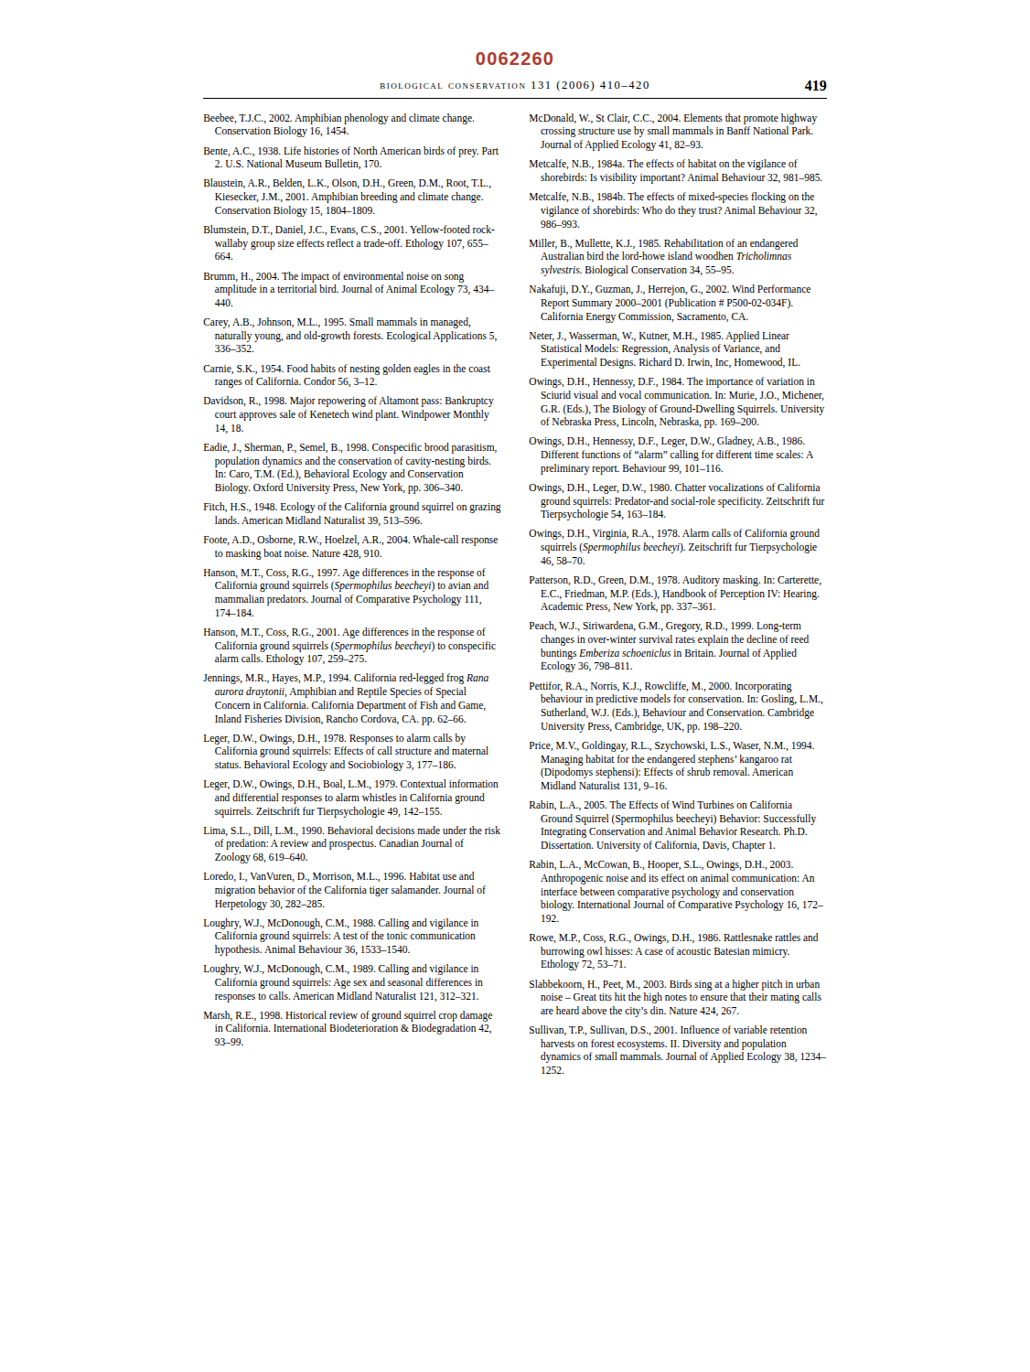0062260
biological conservation 131 (2006) 410–420 419
Beebee, T.J.C., 2002. Amphibian phenology and climate change. Conservation Biology 16, 1454.
Bente, A.C., 1938. Life histories of North American birds of prey. Part 2. U.S. National Museum Bulletin, 170.
Blaustein, A.R., Belden, L.K., Olson, D.H., Green, D.M., Root, T.L., Kiesecker, J.M., 2001. Amphibian breeding and climate change. Conservation Biology 15, 1804–1809.
Blumstein, D.T., Daniel, J.C., Evans, C.S., 2001. Yellow-footed rock-wallaby group size effects reflect a trade-off. Ethology 107, 655–664.
Brumm, H., 2004. The impact of environmental noise on song amplitude in a territorial bird. Journal of Animal Ecology 73, 434–440.
Carey, A.B., Johnson, M.L., 1995. Small mammals in managed, naturally young, and old-growth forests. Ecological Applications 5, 336–352.
Carnie, S.K., 1954. Food habits of nesting golden eagles in the coast ranges of California. Condor 56, 3–12.
Davidson, R., 1998. Major repowering of Altamont pass: Bankruptcy court approves sale of Kenetech wind plant. Windpower Monthly 14, 18.
Eadie, J., Sherman, P., Semel, B., 1998. Conspecific brood parasitism, population dynamics and the conservation of cavity-nesting birds. In: Caro, T.M. (Ed.), Behavioral Ecology and Conservation Biology. Oxford University Press, New York, pp. 306–340.
Fitch, H.S., 1948. Ecology of the California ground squirrel on grazing lands. American Midland Naturalist 39, 513–596.
Foote, A.D., Osborne, R.W., Hoelzel, A.R., 2004. Whale-call response to masking boat noise. Nature 428, 910.
Hanson, M.T., Coss, R.G., 1997. Age differences in the response of California ground squirrels (Spermophilus beecheyi) to avian and mammalian predators. Journal of Comparative Psychology 111, 174–184.
Hanson, M.T., Coss, R.G., 2001. Age differences in the response of California ground squirrels (Spermophilus beecheyi) to conspecific alarm calls. Ethology 107, 259–275.
Jennings, M.R., Hayes, M.P., 1994. California red-legged frog Rana aurora draytonii, Amphibian and Reptile Species of Special Concern in California. California Department of Fish and Game, Inland Fisheries Division, Rancho Cordova, CA. pp. 62–66.
Leger, D.W., Owings, D.H., 1978. Responses to alarm calls by California ground squirrels: Effects of call structure and maternal status. Behavioral Ecology and Sociobiology 3, 177–186.
Leger, D.W., Owings, D.H., Boal, L.M., 1979. Contextual information and differential responses to alarm whistles in California ground squirrels. Zeitschrift fur Tierpsychologie 49, 142–155.
Lima, S.L., Dill, L.M., 1990. Behavioral decisions made under the risk of predation: A review and prospectus. Canadian Journal of Zoology 68, 619–640.
Loredo, I., VanVuren, D., Morrison, M.L., 1996. Habitat use and migration behavior of the California tiger salamander. Journal of Herpetology 30, 282–285.
Loughry, W.J., McDonough, C.M., 1988. Calling and vigilance in California ground squirrels: A test of the tonic communication hypothesis. Animal Behaviour 36, 1533–1540.
Loughry, W.J., McDonough, C.M., 1989. Calling and vigilance in California ground squirrels: Age sex and seasonal differences in responses to calls. American Midland Naturalist 121, 312–321.
Marsh, R.E., 1998. Historical review of ground squirrel crop damage in California. International Biodeterioration & Biodegradation 42, 93–99.
McDonald, W., St Clair, C.C., 2004. Elements that promote highway crossing structure use by small mammals in Banff National Park. Journal of Applied Ecology 41, 82–93.
Metcalfe, N.B., 1984a. The effects of habitat on the vigilance of shorebirds: Is visibility important? Animal Behaviour 32, 981–985.
Metcalfe, N.B., 1984b. The effects of mixed-species flocking on the vigilance of shorebirds: Who do they trust? Animal Behaviour 32, 986–993.
Miller, B., Mullette, K.J., 1985. Rehabilitation of an endangered Australian bird the lord-howe island woodhen Tricholimnas sylvestris. Biological Conservation 34, 55–95.
Nakafuji, D.Y., Guzman, J., Herrejon, G., 2002. Wind Performance Report Summary 2000–2001 (Publication # P500-02-034F). California Energy Commission, Sacramento, CA.
Neter, J., Wasserman, W., Kutner, M.H., 1985. Applied Linear Statistical Models: Regression, Analysis of Variance, and Experimental Designs. Richard D. Irwin, Inc, Homewood, IL.
Owings, D.H., Hennessy, D.F., 1984. The importance of variation in Sciurid visual and vocal communication. In: Murie, J.O., Michener, G.R. (Eds.), The Biology of Ground-Dwelling Squirrels. University of Nebraska Press, Lincoln, Nebraska, pp. 169–200.
Owings, D.H., Hennessy, D.F., Leger, D.W., Gladney, A.B., 1986. Different functions of “alarm” calling for different time scales: A preliminary report. Behaviour 99, 101–116.
Owings, D.H., Leger, D.W., 1980. Chatter vocalizations of California ground squirrels: Predator-and social-role specificity. Zeitschrift fur Tierpsychologie 54, 163–184.
Owings, D.H., Virginia, R.A., 1978. Alarm calls of California ground squirrels (Spermophilus beecheyi). Zeitschrift fur Tierpsychologie 46, 58–70.
Patterson, R.D., Green, D.M., 1978. Auditory masking. In: Carterette, E.C., Friedman, M.P. (Eds.), Handbook of Perception IV: Hearing. Academic Press, New York, pp. 337–361.
Peach, W.J., Siriwardena, G.M., Gregory, R.D., 1999. Long-term changes in over-winter survival rates explain the decline of reed buntings Emberiza schoeniclus in Britain. Journal of Applied Ecology 36, 798–811.
Pettifor, R.A., Norris, K.J., Rowcliffe, M., 2000. Incorporating behaviour in predictive models for conservation. In: Gosling, L.M., Sutherland, W.J. (Eds.), Behaviour and Conservation. Cambridge University Press, Cambridge, UK, pp. 198–220.
Price, M.V., Goldingay, R.L., Szychowski, L.S., Waser, N.M., 1994. Managing habitat for the endangered stephens’ kangaroo rat (Dipodomys stephensi): Effects of shrub removal. American Midland Naturalist 131, 9–16.
Rabin, L.A., 2005. The Effects of Wind Turbines on California Ground Squirrel (Spermophilus beecheyi) Behavior: Successfully Integrating Conservation and Animal Behavior Research. Ph.D. Dissertation. University of California, Davis, Chapter 1.
Rabin, L.A., McCowan, B., Hooper, S.L., Owings, D.H., 2003. Anthropogenic noise and its effect on animal communication: An interface between comparative psychology and conservation biology. International Journal of Comparative Psychology 16, 172–192.
Rowe, M.P., Coss, R.G., Owings, D.H., 1986. Rattlesnake rattles and burrowing owl hisses: A case of acoustic Batesian mimicry. Ethology 72, 53–71.
Slabbekoorn, H., Peet, M., 2003. Birds sing at a higher pitch in urban noise – Great tits hit the high notes to ensure that their mating calls are heard above the city’s din. Nature 424, 267.
Sullivan, T.P., Sullivan, D.S., 2001. Influence of variable retention harvests on forest ecosystems. II. Diversity and population dynamics of small mammals. Journal of Applied Ecology 38, 1234–1252.